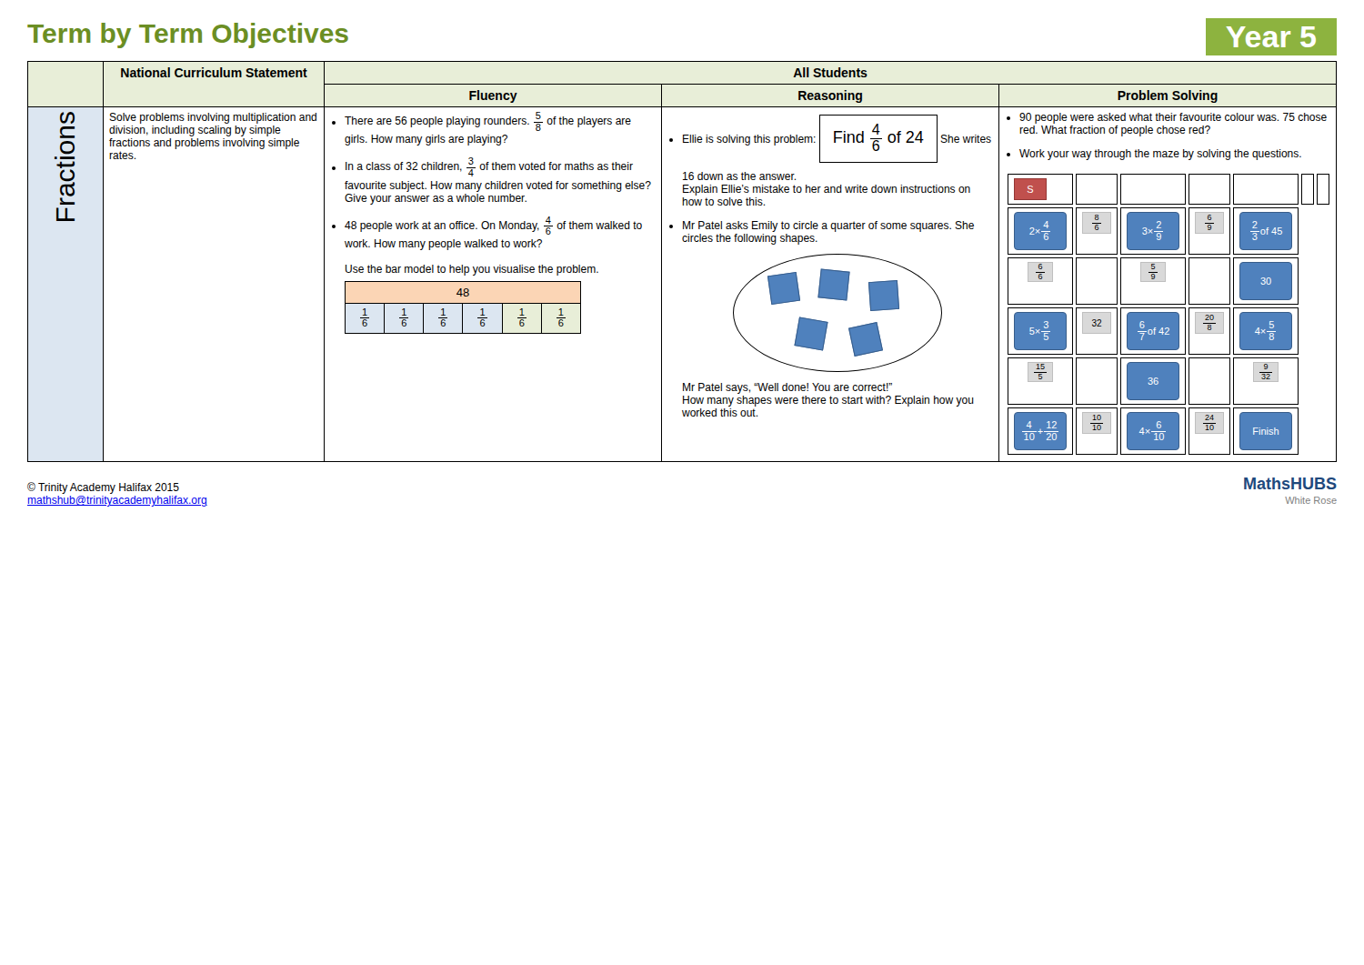Term by Term Objectives
Year 5
| | National Curriculum Statement | All Students |
| --- | --- | --- |
| Fluency | Reasoning | Problem Solving |
| Fractions | Solve problems involving multiplication and division, including scaling by simple fractions and problems involving simple rates. | There are 56 people playing rounders. 5 8 of the players are girls. How many girls are playing? In a class of 32 children, 3 4 of them voted for maths as their favourite subject. How many children voted for something else? Give your answer as a whole number. 48 people work at an office. On Monday, 4 6 of them walked to work. How many people walked to work? Use the bar model to help you visualise the problem. / 48 / / 1 6 / 1 6 / 1 6 / 1 6 / 1 6 / 1 6 / | Ellie is solving this problem: Find 4 6 of 24 She writes 16 down as the answer. Explain Ellie’s mistake to her and write down instructions on how to solve this. Mr Patel asks Emily to circle a quarter of some squares. She circles the following shapes. Mr Patel says, “Well done! You are correct!” How many shapes were there to start with? Explain how you worked this out. | 90 people were asked what their favourite colour was. 75 chose red. What fraction of people chose red? Work your way through the maze by solving the questions. / S / / / / / / / / 2× 4 6 / 8 6 / 3× 2 9 / 6 9 / 2 3 of 45 / / 6 6 / / 5 9 / / 30 / / 5× 3 5 / 32 / 6 7 of 42 / 20 8 / 4× 5 8 / / 15 5 / / 36 / / 9 32 / / 4 10 + 12 20 / 10 10 / 4× 6 10 / 24 10 / Finish / |
© Trinity Academy Halifax 2015
mathshub@trinityacademyhalifax.org
Maths HUBS
White Rose